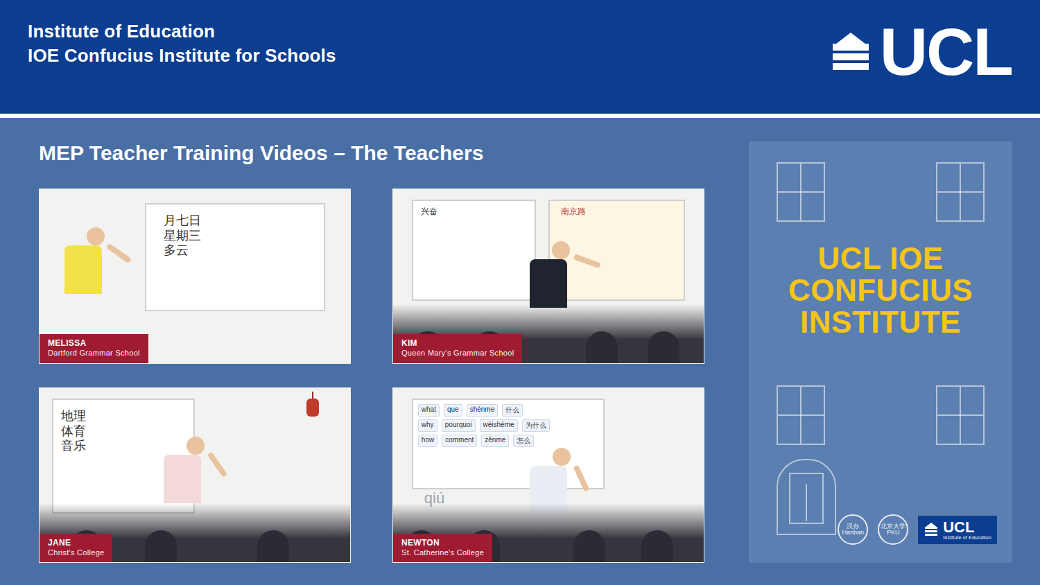Institute of Education IOE Confucius Institute for Schools
UCL
MEP Teacher Training Videos – The Teachers
月七日
星期三
多云
MELISSADartford Grammar School
兴奋
南京路
KIMQueen Mary's Grammar School
地理
体育
音乐
JANEChrist's College
what que shénme 什么
why pourquoi wèishéme 为什么
how comment zěnme 怎么
qiú
NEWTONSt. Catherine's College
UCL IOE
CONFUCIUS
INSTITUTE
汉办
Hanban
北京大学
PKU
UCL
Institute of Education